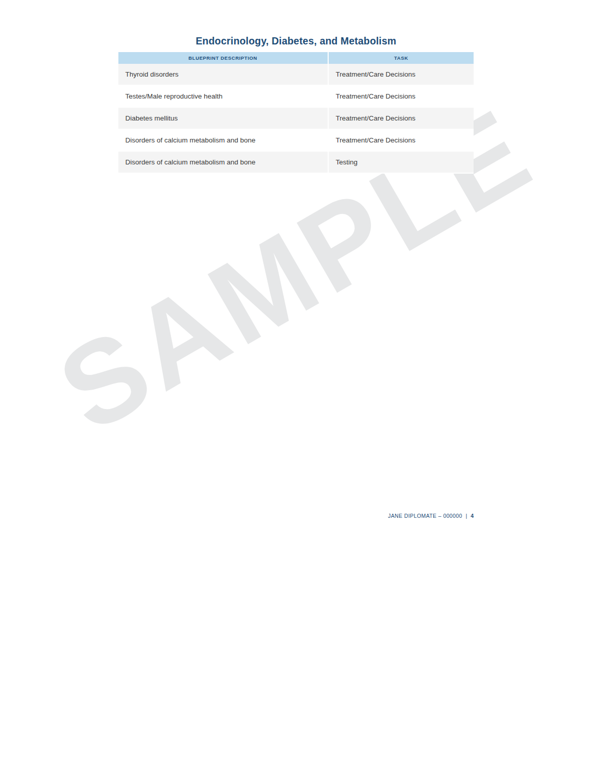SAMPLE
Endocrinology, Diabetes, and Metabolism
| BLUEPRINT DESCRIPTION | TASK |
| --- | --- |
| Thyroid disorders | Treatment/Care Decisions |
| Testes/Male reproductive health | Treatment/Care Decisions |
| Diabetes mellitus | Treatment/Care Decisions |
| Disorders of calcium metabolism and bone | Treatment/Care Decisions |
| Disorders of calcium metabolism and bone | Testing |
JANE DIPLOMATE – 000000 | 4